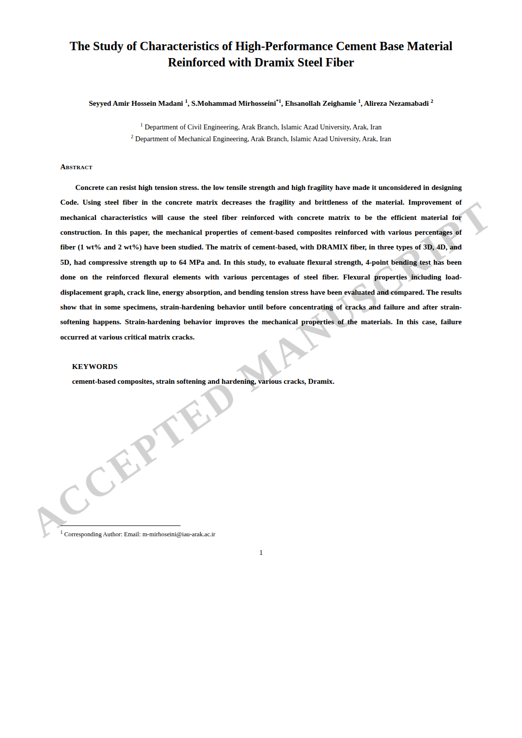ACCEPTED MANUSCRIPT
The Study of Characteristics of High-Performance Cement Base Material Reinforced with Dramix Steel Fiber
Seyyed Amir Hossein Madani 1, S.Mohammad Mirhosseini*1, Ehsanollah Zeighamie 1, Alireza Nezamabadi 2
1 Department of Civil Engineering, Arak Branch, Islamic Azad University, Arak, Iran
2 Department of Mechanical Engineering, Arak Branch, Islamic Azad University, Arak, Iran
Abstract
Concrete can resist high tension stress. the low tensile strength and high fragility have made it unconsidered in designing Code. Using steel fiber in the concrete matrix decreases the fragility and brittleness of the material. Improvement of mechanical characteristics will cause the steel fiber reinforced with concrete matrix to be the efficient material for construction. In this paper, the mechanical properties of cement-based composites reinforced with various percentages of fiber (1 wt% and 2 wt%) have been studied. The matrix of cement-based, with DRAMIX fiber, in three types of 3D, 4D, and 5D, had compressive strength up to 64 MPa and. In this study, to evaluate flexural strength, 4-point bending test has been done on the reinforced flexural elements with various percentages of steel fiber. Flexural properties including load-displacement graph, crack line, energy absorption, and bending tension stress have been evaluated and compared. The results show that in some specimens, strain-hardening behavior until before concentrating of cracks and failure and after strain-softening happens. Strain-hardening behavior improves the mechanical properties of the materials. In this case, failure occurred at various critical matrix cracks.
KEYWORDS
cement-based composites, strain softening and hardening, various cracks, Dramix.
1 Corresponding Author: Email: m-mirhoseini@iau-arak.ac.ir
1